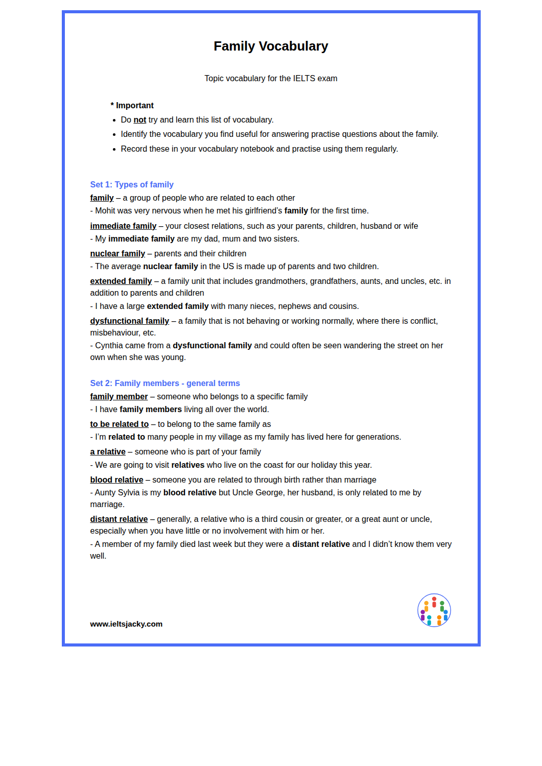Family Vocabulary
Topic vocabulary for the IELTS exam
* Important
Do not try and learn this list of vocabulary.
Identify the vocabulary you find useful for answering practise questions about the family.
Record these in your vocabulary notebook and practise using them regularly.
Set 1: Types of family
family – a group of people who are related to each other
- Mohit was very nervous when he met his girlfriend’s family for the first time.
immediate family – your closest relations, such as your parents, children, husband or wife
- My immediate family are my dad, mum and two sisters.
nuclear family – parents and their children
- The average nuclear family in the US is made up of parents and two children.
extended family – a family unit that includes grandmothers, grandfathers, aunts, and uncles, etc. in addition to parents and children
- I have a large extended family with many nieces, nephews and cousins.
dysfunctional family – a family that is not behaving or working normally, where there is conflict, misbehaviour, etc.
- Cynthia came from a dysfunctional family and could often be seen wandering the street on her own when she was young.
Set 2: Family members - general terms
family member – someone who belongs to a specific family
- I have family members living all over the world.
to be related to – to belong to the same family as
- I’m related to many people in my village as my family has lived here for generations.
a relative – someone who is part of your family
- We are going to visit relatives who live on the coast for our holiday this year.
blood relative – someone you are related to through birth rather than marriage
- Aunty Sylvia is my blood relative but Uncle George, her husband, is only related to me by marriage.
distant relative – generally, a relative who is a third cousin or greater, or a great aunt or uncle, especially when you have little or no involvement with him or her.
- A member of my family died last week but they were a distant relative and I didn’t know them very well.
www.ieltsjacky.com